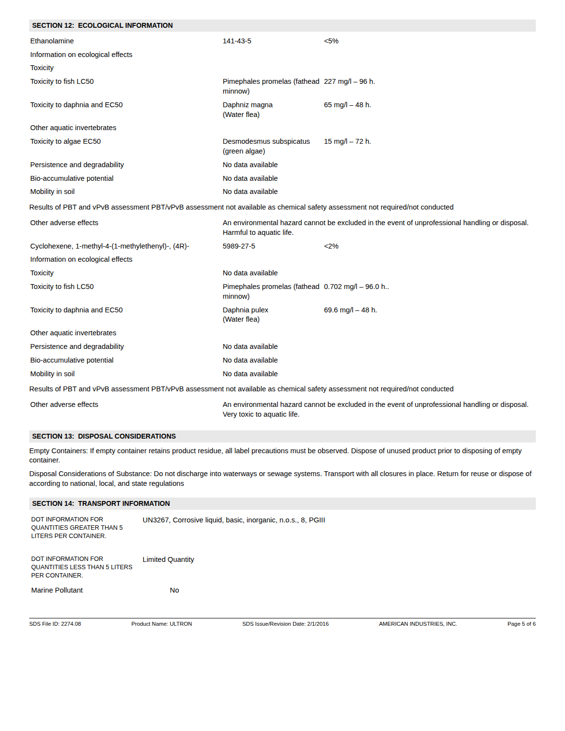SECTION 12: ECOLOGICAL INFORMATION
| Ethanolamine | 141-43-5 | <5% |
| Information on ecological effects |
| Toxicity |
| Toxicity to fish LC50 | Pimephales promelas (fathead minnow) | 227 mg/l – 96 h. |
| Toxicity to daphnia and EC50 | Daphniz magna (Water flea) | 65 mg/l – 48 h. |
| Other aquatic invertebrates |
| Toxicity to algae EC50 | Desmodesmus subspicatus (green algae) | 15 mg/l – 72 h. |
| Persistence and degradability | No data available |
| Bio-accumulative potential | No data available |
| Mobility in soil | No data available |
Results of PBT and vPvB assessment PBT/vPvB assessment not available as chemical safety assessment not required/not conducted
| Other adverse effects | An environmental hazard cannot be excluded in the event of unprofessional handling or disposal. Harmful to aquatic life. |
| Cyclohexene, 1-methyl-4-(1-methylethenyl)-, (4R)- | 5989-27-5 | <2% |
| Information on ecological effects |
| Toxicity | No data available |
| Toxicity to fish LC50 | Pimephales promelas (fathead minnow) | 0.702 mg/l – 96.0 h.. |
| Toxicity to daphnia and EC50 | Daphnia pulex (Water flea) | 69.6 mg/l – 48 h. |
| Other aquatic invertebrates |
| Persistence and degradability | No data available |
| Bio-accumulative potential | No data available |
| Mobility in soil | No data available |
Results of PBT and vPvB assessment PBT/vPvB assessment not available as chemical safety assessment not required/not conducted
| Other adverse effects | An environmental hazard cannot be excluded in the event of unprofessional handling or disposal. Very toxic to aquatic life. |
SECTION 13: DISPOSAL CONSIDERATIONS
Empty Containers: If empty container retains product residue, all label precautions must be observed. Dispose of unused product prior to disposing of empty container.
Disposal Considerations of Substance: Do not discharge into waterways or sewage systems. Transport with all closures in place. Return for reuse or dispose of according to national, local, and state regulations
SECTION 14: TRANSPORT INFORMATION
| DOT INFORMATION FOR QUANTITIES GREATER THAN 5 LITERS PER CONTAINER. | UN3267, Corrosive liquid, basic, inorganic, n.o.s., 8, PGIII |
| DOT INFORMATION FOR QUANTITIES LESS THAN 5 LITERS PER CONTAINER. | Limited Quantity |
| Marine Pollutant | No |
SDS File ID: 2274.08 Product Name: ULTRON SDS Issue/Revision Date: 2/1/2016 AMERICAN INDUSTRIES, INC. Page 5 of 6